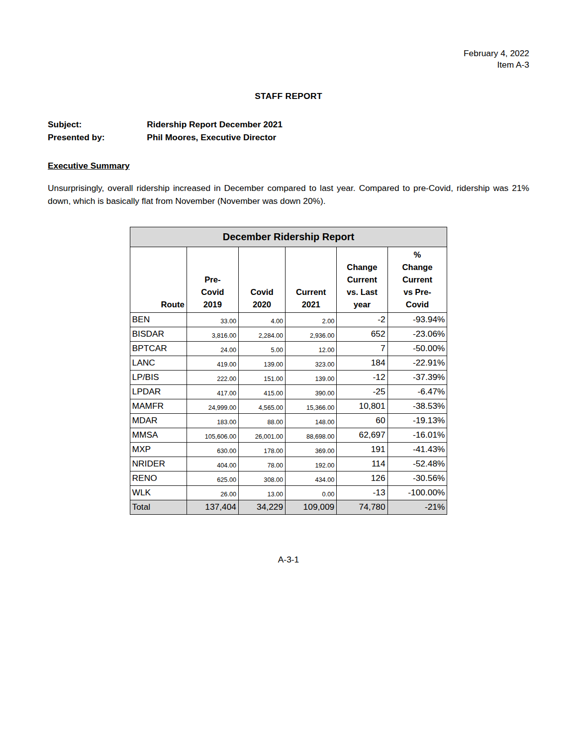February 4, 2022
Item A-3
STAFF REPORT
Subject: Ridership Report December 2021
Presented by: Phil Moores, Executive Director
Executive Summary
Unsurprisingly, overall ridership increased in December compared to last year. Compared to pre-Covid, ridership was 21% down, which is basically flat from November (November was down 20%).
December Ridership Report
| Route | Pre- Covid 2019 | Covid 2020 | Current 2021 | Change Current vs. Last year | % Change Current vs Pre- Covid |
| --- | --- | --- | --- | --- | --- |
| BEN | 33.00 | 4.00 | 2.00 | -2 | -93.94% |
| BISDAR | 3,816.00 | 2,284.00 | 2,936.00 | 652 | -23.06% |
| BPTCAR | 24.00 | 5.00 | 12.00 | 7 | -50.00% |
| LANC | 419.00 | 139.00 | 323.00 | 184 | -22.91% |
| LP/BIS | 222.00 | 151.00 | 139.00 | -12 | -37.39% |
| LPDAR | 417.00 | 415.00 | 390.00 | -25 | -6.47% |
| MAMFR | 24,999.00 | 4,565.00 | 15,366.00 | 10,801 | -38.53% |
| MDAR | 183.00 | 88.00 | 148.00 | 60 | -19.13% |
| MMSA | 105,606.00 | 26,001.00 | 88,698.00 | 62,697 | -16.01% |
| MXP | 630.00 | 178.00 | 369.00 | 191 | -41.43% |
| NRIDER | 404.00 | 78.00 | 192.00 | 114 | -52.48% |
| RENO | 625.00 | 308.00 | 434.00 | 126 | -30.56% |
| WLK | 26.00 | 13.00 | 0.00 | -13 | -100.00% |
| Total | 137,404 | 34,229 | 109,009 | 74,780 | -21% |
A-3-1